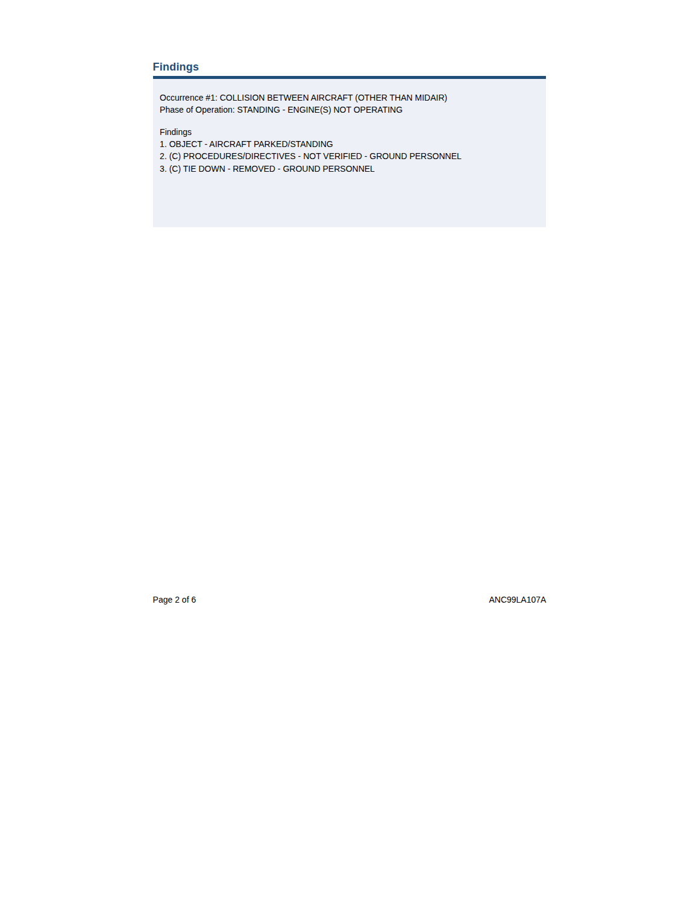Findings
Occurrence #1: COLLISION BETWEEN AIRCRAFT (OTHER THAN MIDAIR)
Phase of Operation: STANDING - ENGINE(S) NOT OPERATING
Findings
1. OBJECT - AIRCRAFT PARKED/STANDING
2. (C) PROCEDURES/DIRECTIVES - NOT VERIFIED - GROUND PERSONNEL
3. (C) TIE DOWN - REMOVED - GROUND PERSONNEL
Page 2 of 6 ANC99LA107A